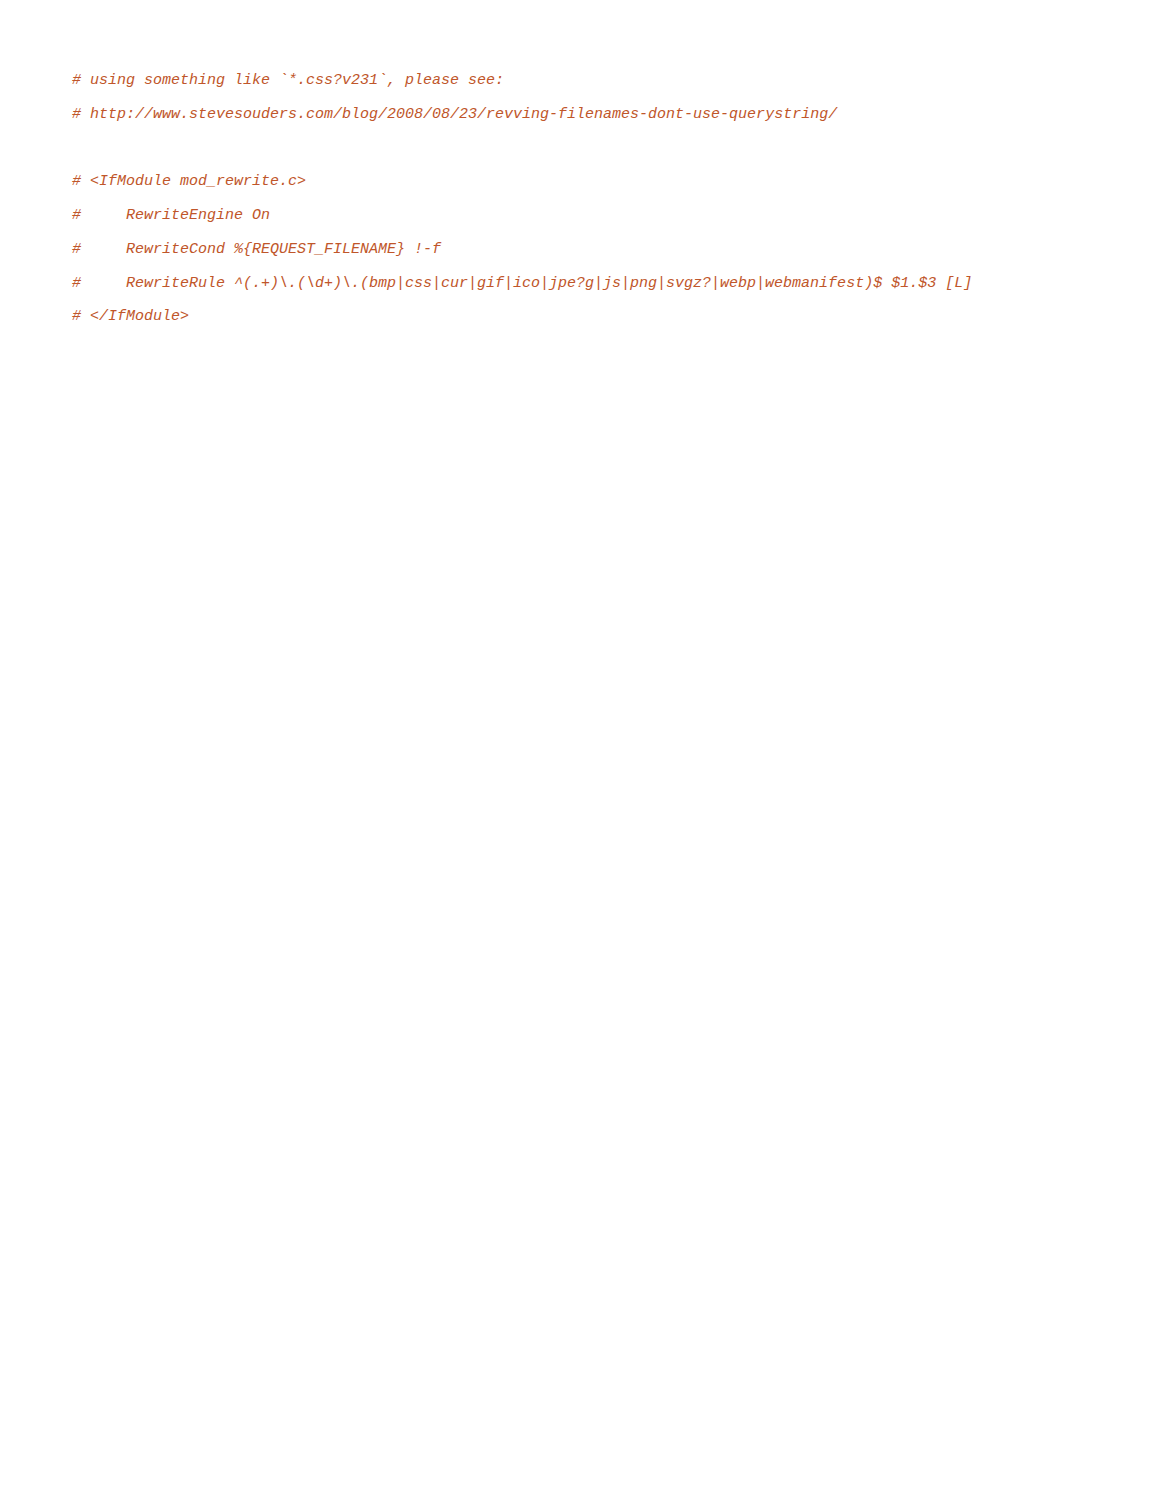# using something like `*.css?v231`, please see:
# http://www.stevesouders.com/blog/2008/08/23/revving-filenames-dont-use-querystring/

# <IfModule mod_rewrite.c>
#     RewriteEngine On
#     RewriteCond %{REQUEST_FILENAME} !-f
#     RewriteRule ^(.+)\.(\d+)\.(bmp|css|cur|gif|ico|jpe?g|js|png|svgz?|webp|webmanifest)$ $1.$3 [L]
# </IfModule>